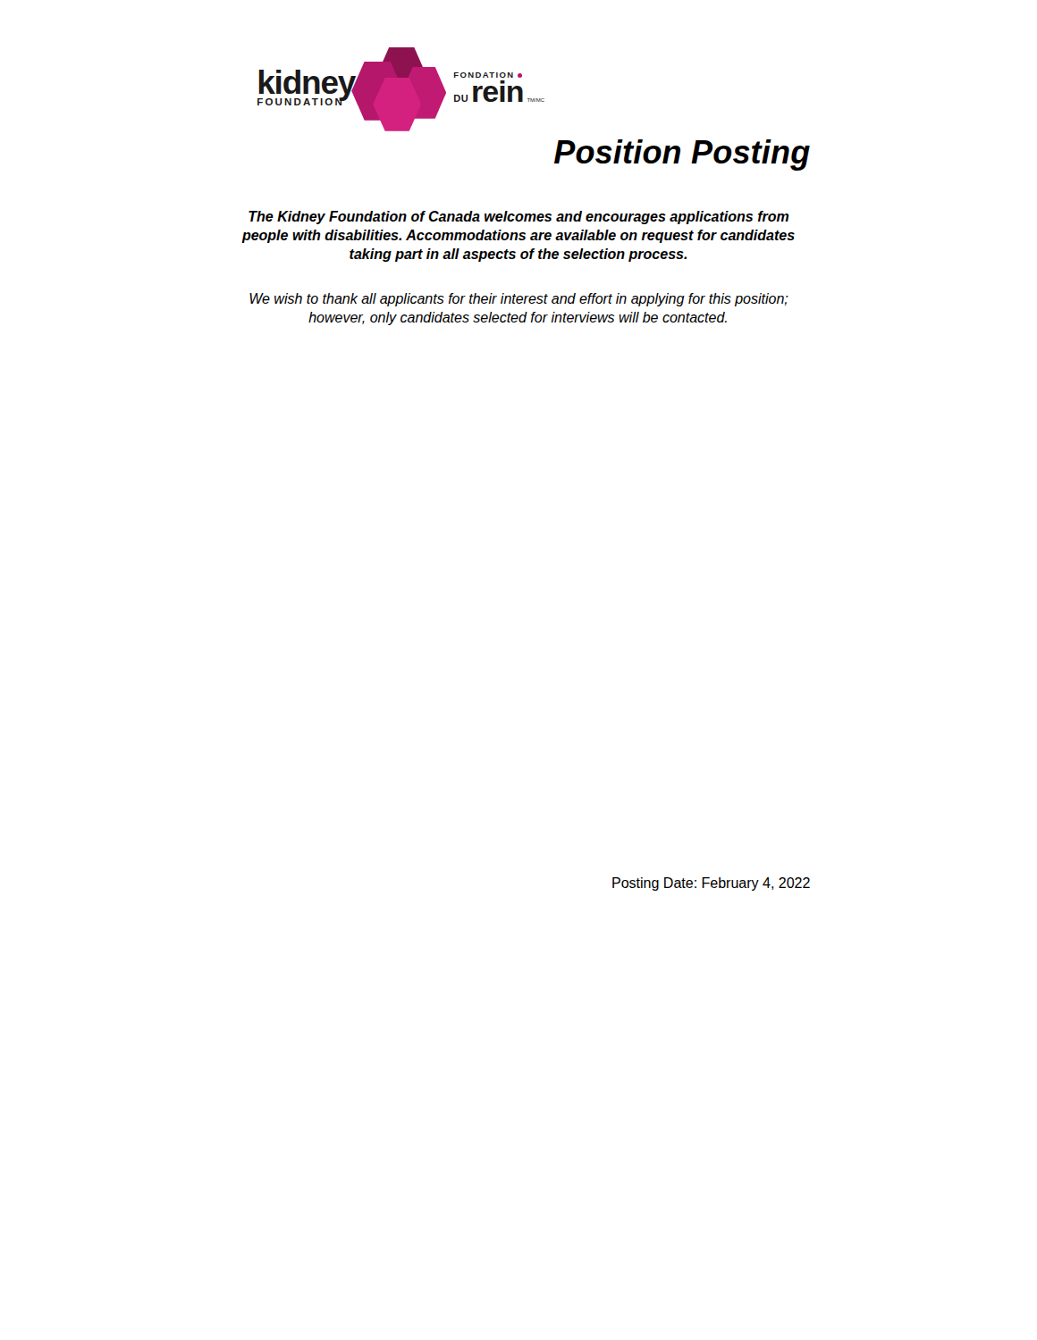kidney FOUNDATION
FONDATION DU rein TM/MC
Position Posting
The Kidney Foundation of Canada welcomes and encourages applications from people with disabilities. Accommodations are available on request for candidates taking part in all aspects of the selection process.
We wish to thank all applicants for their interest and effort in applying for this position; however, only candidates selected for interviews will be contacted.
Posting Date: February 4, 2022